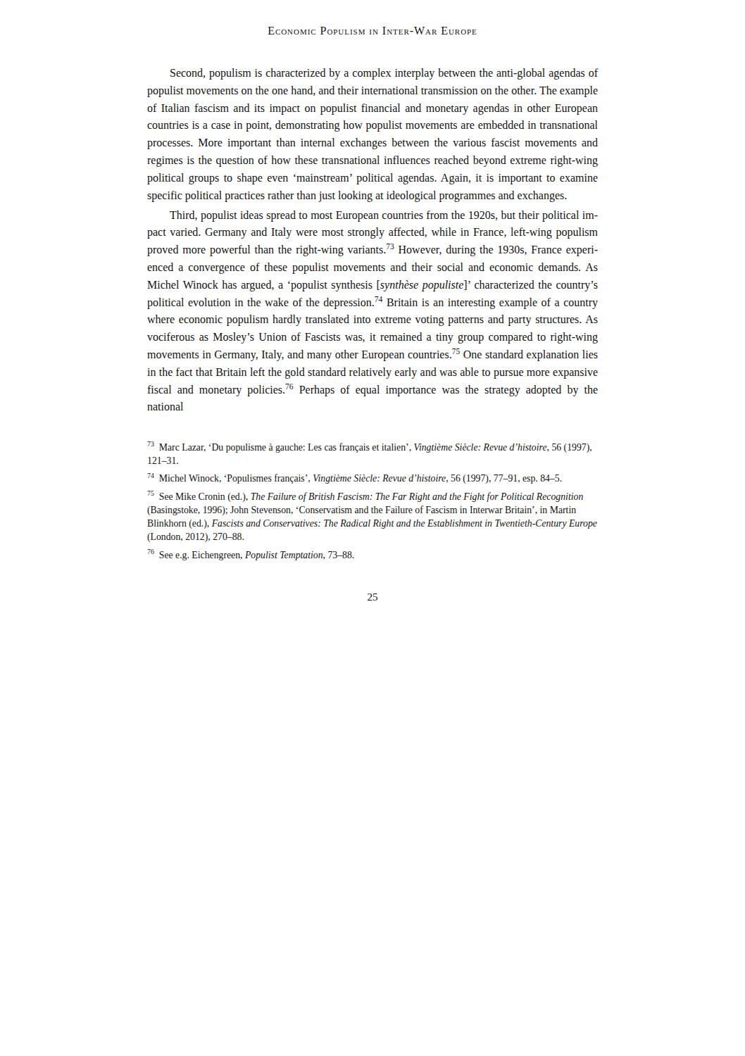Economic Populism in Inter-War Europe
Second, populism is characterized by a complex interplay between the anti-global agendas of populist movements on the one hand, and their international transmission on the other. The example of Italian fascism and its impact on populist financial and monetary agendas in other European countries is a case in point, demonstrating how populist movements are embedded in transnational processes. More important than internal exchanges between the various fascist movements and regimes is the question of how these transnational influences reached beyond extreme right-wing political groups to shape even ‘mainstream’ political agendas. Again, it is important to examine specific political practices rather than just looking at ideological programmes and exchanges.
Third, populist ideas spread to most European countries from the 1920s, but their political impact varied. Germany and Italy were most strongly affected, while in France, left-wing populism proved more powerful than the right-wing variants.73 However, during the 1930s, France experienced a convergence of these populist movements and their social and economic demands. As Michel Winock has argued, a ‘populist synthesis [synthèse populiste]’ characterized the country’s political evolution in the wake of the depression.74 Britain is an interesting example of a country where economic populism hardly translated into extreme voting patterns and party structures. As vociferous as Mosley’s Union of Fascists was, it remained a tiny group compared to right-wing movements in Germany, Italy, and many other European countries.75 One standard explanation lies in the fact that Britain left the gold standard relatively early and was able to pursue more expansive fiscal and monetary policies.76 Perhaps of equal importance was the strategy adopted by the national
73 Marc Lazar, ‘Du populisme à gauche: Les cas français et italien’, Vingtième Siècle: Revue d’histoire, 56 (1997), 121–31.
74 Michel Winock, ‘Populismes français’, Vingtième Siècle: Revue d’histoire, 56 (1997), 77–91, esp. 84–5.
75 See Mike Cronin (ed.), The Failure of British Fascism: The Far Right and the Fight for Political Recognition (Basingstoke, 1996); John Stevenson, ‘Conservatism and the Failure of Fascism in Interwar Britain’, in Martin Blinkhorn (ed.), Fascists and Conservatives: The Radical Right and the Establishment in Twentieth-Century Europe (London, 2012), 270–88.
76 See e.g. Eichengreen, Populist Temptation, 73–88.
25